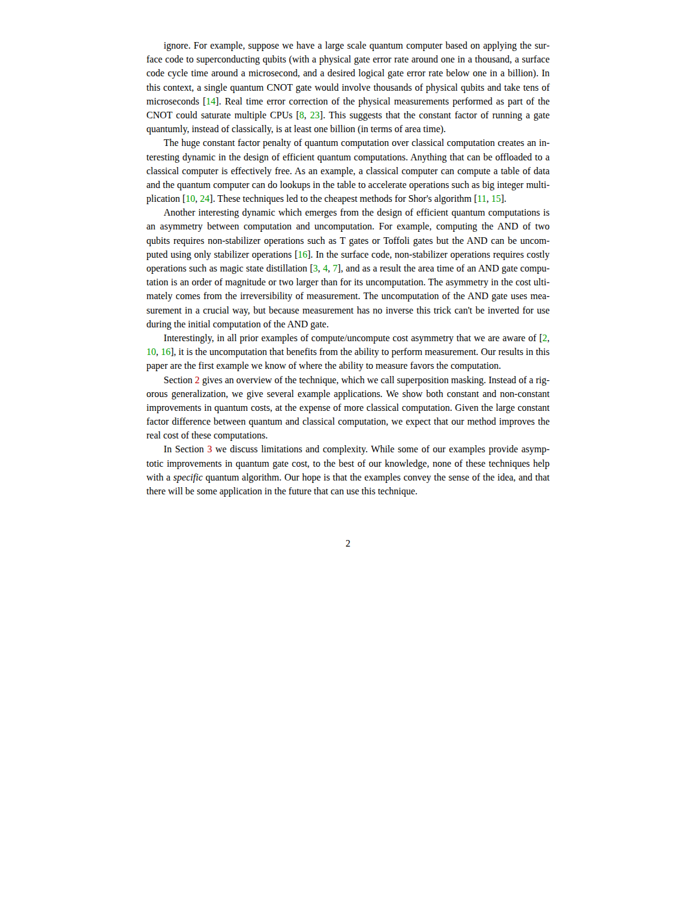ignore. For example, suppose we have a large scale quantum computer based on applying the surface code to superconducting qubits (with a physical gate error rate around one in a thousand, a surface code cycle time around a microsecond, and a desired logical gate error rate below one in a billion). In this context, a single quantum CNOT gate would involve thousands of physical qubits and take tens of microseconds [14]. Real time error correction of the physical measurements performed as part of the CNOT could saturate multiple CPUs [8, 23]. This suggests that the constant factor of running a gate quantumly, instead of classically, is at least one billion (in terms of area time).
The huge constant factor penalty of quantum computation over classical computation creates an interesting dynamic in the design of efficient quantum computations. Anything that can be offloaded to a classical computer is effectively free. As an example, a classical computer can compute a table of data and the quantum computer can do lookups in the table to accelerate operations such as big integer multiplication [10, 24]. These techniques led to the cheapest methods for Shor's algorithm [11, 15].
Another interesting dynamic which emerges from the design of efficient quantum computations is an asymmetry between computation and uncomputation. For example, computing the AND of two qubits requires non-stabilizer operations such as T gates or Toffoli gates but the AND can be uncomputed using only stabilizer operations [16]. In the surface code, non-stabilizer operations requires costly operations such as magic state distillation [3, 4, 7], and as a result the area time of an AND gate computation is an order of magnitude or two larger than for its uncomputation. The asymmetry in the cost ultimately comes from the irreversibility of measurement. The uncomputation of the AND gate uses measurement in a crucial way, but because measurement has no inverse this trick can't be inverted for use during the initial computation of the AND gate.
Interestingly, in all prior examples of compute/uncompute cost asymmetry that we are aware of [2, 10, 16], it is the uncomputation that benefits from the ability to perform measurement. Our results in this paper are the first example we know of where the ability to measure favors the computation.
Section 2 gives an overview of the technique, which we call superposition masking. Instead of a rigorous generalization, we give several example applications. We show both constant and non-constant improvements in quantum costs, at the expense of more classical computation. Given the large constant factor difference between quantum and classical computation, we expect that our method improves the real cost of these computations.
In Section 3 we discuss limitations and complexity. While some of our examples provide asymptotic improvements in quantum gate cost, to the best of our knowledge, none of these techniques help with a specific quantum algorithm. Our hope is that the examples convey the sense of the idea, and that there will be some application in the future that can use this technique.
2